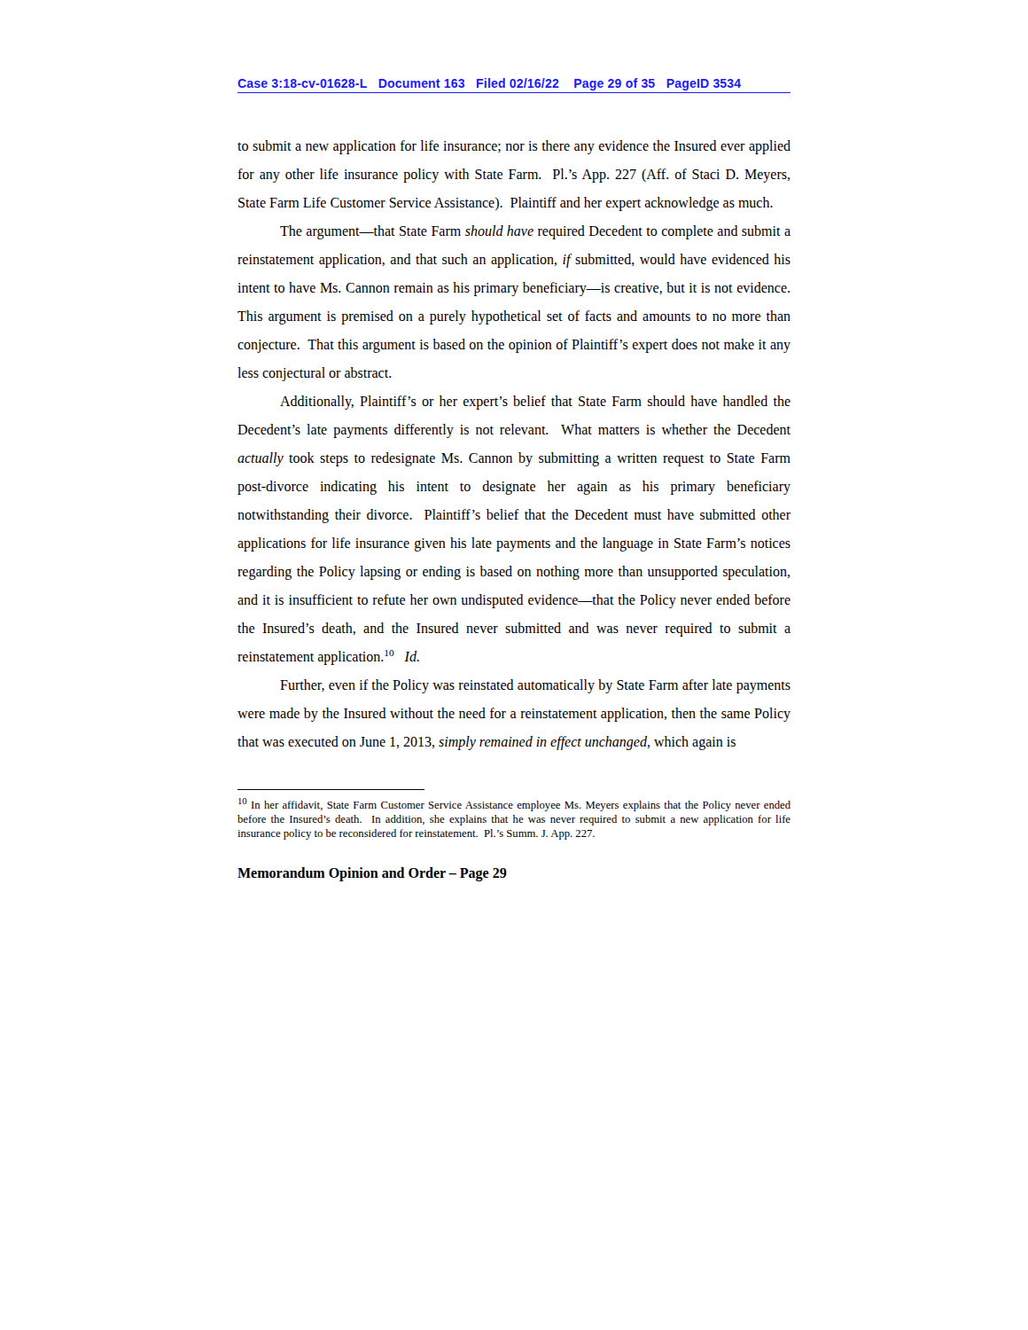Case 3:18-cv-01628-L Document 163 Filed 02/16/22 Page 29 of 35 PageID 3534
to submit a new application for life insurance; nor is there any evidence the Insured ever applied for any other life insurance policy with State Farm. Pl.’s App. 227 (Aff. of Staci D. Meyers, State Farm Life Customer Service Assistance). Plaintiff and her expert acknowledge as much.
The argument—that State Farm should have required Decedent to complete and submit a reinstatement application, and that such an application, if submitted, would have evidenced his intent to have Ms. Cannon remain as his primary beneficiary—is creative, but it is not evidence. This argument is premised on a purely hypothetical set of facts and amounts to no more than conjecture. That this argument is based on the opinion of Plaintiff’s expert does not make it any less conjectural or abstract.
Additionally, Plaintiff’s or her expert’s belief that State Farm should have handled the Decedent’s late payments differently is not relevant. What matters is whether the Decedent actually took steps to redesignate Ms. Cannon by submitting a written request to State Farm post-divorce indicating his intent to designate her again as his primary beneficiary notwithstanding their divorce. Plaintiff’s belief that the Decedent must have submitted other applications for life insurance given his late payments and the language in State Farm’s notices regarding the Policy lapsing or ending is based on nothing more than unsupported speculation, and it is insufficient to refute her own undisputed evidence—that the Policy never ended before the Insured’s death, and the Insured never submitted and was never required to submit a reinstatement application.10 Id.
Further, even if the Policy was reinstated automatically by State Farm after late payments were made by the Insured without the need for a reinstatement application, then the same Policy that was executed on June 1, 2013, simply remained in effect unchanged, which again is
10 In her affidavit, State Farm Customer Service Assistance employee Ms. Meyers explains that the Policy never ended before the Insured’s death. In addition, she explains that he was never required to submit a new application for life insurance policy to be reconsidered for reinstatement. Pl.’s Summ. J. App. 227.
Memorandum Opinion and Order – Page 29